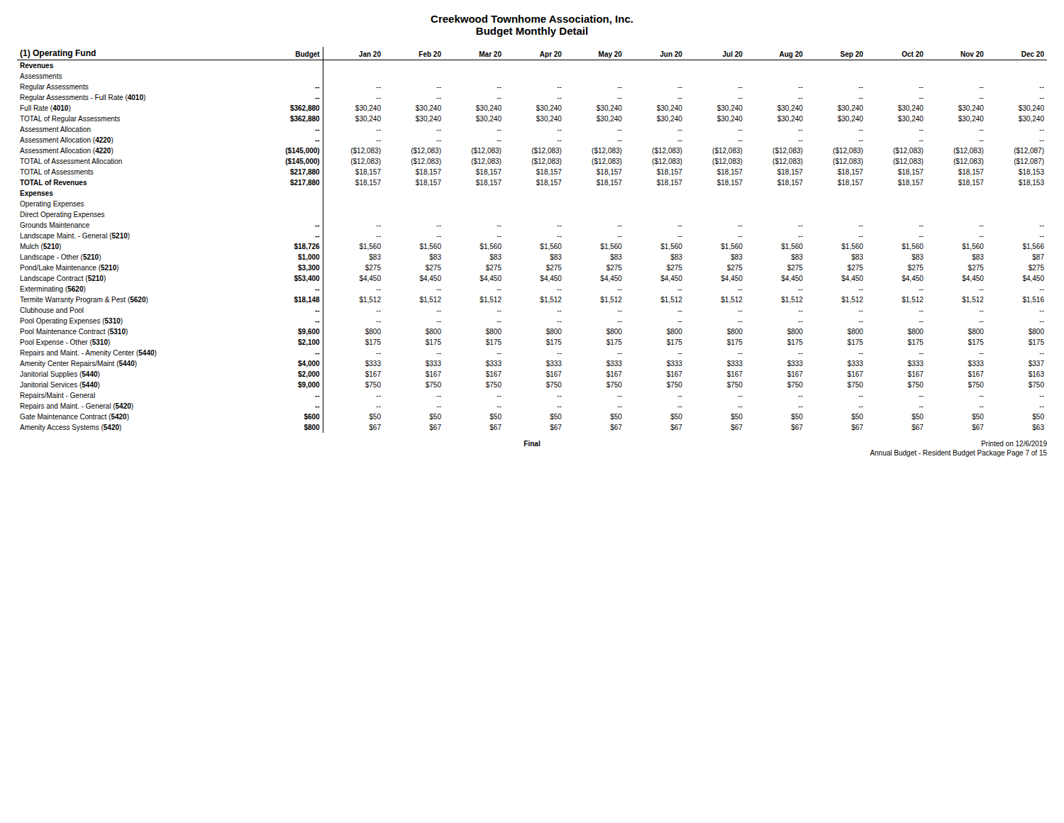Creekwood Townhome Association, Inc.
Budget Monthly Detail
| (1) Operating Fund | Budget | Jan 20 | Feb 20 | Mar 20 | Apr 20 | May 20 | Jun 20 | Jul 20 | Aug 20 | Sep 20 | Oct 20 | Nov 20 | Dec 20 |
| --- | --- | --- | --- | --- | --- | --- | --- | --- | --- | --- | --- | --- | --- |
| Revenues | | |
| Assessments | | |
| Regular Assessments | -- | -- | -- | -- | -- | -- | -- | -- | -- | -- | -- | -- | -- |
| Regular Assessments - Full Rate ( 4010 ) | -- | -- | -- | -- | -- | -- | -- | -- | -- | -- | -- | -- | -- |
| Full Rate ( 4010 ) | $362,880 | $30,240 | $30,240 | $30,240 | $30,240 | $30,240 | $30,240 | $30,240 | $30,240 | $30,240 | $30,240 | $30,240 | $30,240 |
| TOTAL of Regular Assessments | $362,880 | $30,240 | $30,240 | $30,240 | $30,240 | $30,240 | $30,240 | $30,240 | $30,240 | $30,240 | $30,240 | $30,240 | $30,240 |
| Assessment Allocation | -- | -- | -- | -- | -- | -- | -- | -- | -- | -- | -- | -- | -- |
| Assessment Allocation ( 4220 ) | -- | -- | -- | -- | -- | -- | -- | -- | -- | -- | -- | -- | -- |
| Assessment Allocation ( 4220 ) | ($145,000) | ($12,083) | ($12,083) | ($12,083) | ($12,083) | ($12,083) | ($12,083) | ($12,083) | ($12,083) | ($12,083) | ($12,083) | ($12,083) | ($12,087) |
| TOTAL of Assessment Allocation | ($145,000) | ($12,083) | ($12,083) | ($12,083) | ($12,083) | ($12,083) | ($12,083) | ($12,083) | ($12,083) | ($12,083) | ($12,083) | ($12,083) | ($12,087) |
| TOTAL of Assessments | $217,880 | $18,157 | $18,157 | $18,157 | $18,157 | $18,157 | $18,157 | $18,157 | $18,157 | $18,157 | $18,157 | $18,157 | $18,153 |
| TOTAL of Revenues | $217,880 | $18,157 | $18,157 | $18,157 | $18,157 | $18,157 | $18,157 | $18,157 | $18,157 | $18,157 | $18,157 | $18,157 | $18,153 |
| Expenses | | |
| Operating Expenses | | |
| Direct Operating Expenses | | |
| Grounds Maintenance | -- | -- | -- | -- | -- | -- | -- | -- | -- | -- | -- | -- | -- |
| Landscape Maint. - General ( 5210 ) | -- | -- | -- | -- | -- | -- | -- | -- | -- | -- | -- | -- | -- |
| Mulch ( 5210 ) | $18,726 | $1,560 | $1,560 | $1,560 | $1,560 | $1,560 | $1,560 | $1,560 | $1,560 | $1,560 | $1,560 | $1,560 | $1,566 |
| Landscape - Other ( 5210 ) | $1,000 | $83 | $83 | $83 | $83 | $83 | $83 | $83 | $83 | $83 | $83 | $83 | $87 |
| Pond/Lake Maintenance ( 5210 ) | $3,300 | $275 | $275 | $275 | $275 | $275 | $275 | $275 | $275 | $275 | $275 | $275 | $275 |
| Landscape Contract ( 5210 ) | $53,400 | $4,450 | $4,450 | $4,450 | $4,450 | $4,450 | $4,450 | $4,450 | $4,450 | $4,450 | $4,450 | $4,450 | $4,450 |
| Exterminating ( 5620 ) | -- | -- | -- | -- | -- | -- | -- | -- | -- | -- | -- | -- | -- |
| Termite Warranty Program & Pest ( 5620 ) | $18,148 | $1,512 | $1,512 | $1,512 | $1,512 | $1,512 | $1,512 | $1,512 | $1,512 | $1,512 | $1,512 | $1,512 | $1,516 |
| Clubhouse and Pool | -- | -- | -- | -- | -- | -- | -- | -- | -- | -- | -- | -- | -- |
| Pool Operating Expenses ( 5310 ) | -- | -- | -- | -- | -- | -- | -- | -- | -- | -- | -- | -- | -- |
| Pool Maintenance Contract ( 5310 ) | $9,600 | $800 | $800 | $800 | $800 | $800 | $800 | $800 | $800 | $800 | $800 | $800 | $800 |
| Pool Expense - Other ( 5310 ) | $2,100 | $175 | $175 | $175 | $175 | $175 | $175 | $175 | $175 | $175 | $175 | $175 | $175 |
| Repairs and Maint. - Amenity Center ( 5440 ) | -- | -- | -- | -- | -- | -- | -- | -- | -- | -- | -- | -- | -- |
| Amenity Center Repairs/Maint ( 5440 ) | $4,000 | $333 | $333 | $333 | $333 | $333 | $333 | $333 | $333 | $333 | $333 | $333 | $337 |
| Janitorial Supplies ( 5440 ) | $2,000 | $167 | $167 | $167 | $167 | $167 | $167 | $167 | $167 | $167 | $167 | $167 | $163 |
| Janitorial Services ( 5440 ) | $9,000 | $750 | $750 | $750 | $750 | $750 | $750 | $750 | $750 | $750 | $750 | $750 | $750 |
| Repairs/Maint - General | -- | -- | -- | -- | -- | -- | -- | -- | -- | -- | -- | -- | -- |
| Repairs and Maint. - General ( 5420 ) | -- | -- | -- | -- | -- | -- | -- | -- | -- | -- | -- | -- | -- |
| Gate Maintenance Contract ( 5420 ) | $600 | $50 | $50 | $50 | $50 | $50 | $50 | $50 | $50 | $50 | $50 | $50 | $50 |
| Amenity Access Systems ( 5420 ) | $800 | $67 | $67 | $67 | $67 | $67 | $67 | $67 | $67 | $67 | $67 | $67 | $63 |
Final
Printed on 12/6/2019
Annual Budget - Resident Budget Package Page 7 of 15